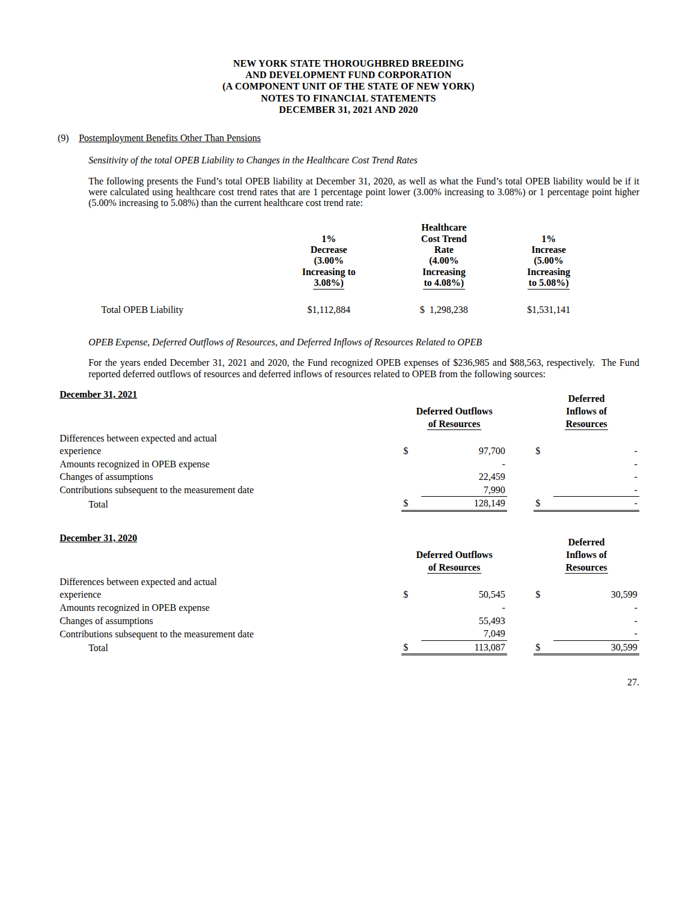New York State Thoroughbred Breeding
and Development Fund Corporation
(A Component Unit of the State of New York)
Notes to Financial Statements
December 31, 2021 and 2020
(9) Postemployment Benefits Other Than Pensions
Sensitivity of the total OPEB Liability to Changes in the Healthcare Cost Trend Rates
The following presents the Fund’s total OPEB liability at December 31, 2020, as well as what the Fund’s total OPEB liability would be if it were calculated using healthcare cost trend rates that are 1 percentage point lower (3.00% increasing to 3.08%) or 1 percentage point higher (5.00% increasing to 5.08%) than the current healthcare cost trend rate:
| | | Healthcare | |
| --- | --- | --- | --- |
| | 1% | Cost Trend | 1% |
| | Decrease | Rate | Increase |
| | (3.00% | (4.00% | (5.00% |
| | Increasing to | Increasing | Increasing |
| | 3.08%) | to 4.08%) | to 5.08%) |
| Total OPEB Liability | $1,112,884 | $ 1,298,238 | $1,531,141 |
OPEB Expense, Deferred Outflows of Resources, and Deferred Inflows of Resources Related to OPEB
For the years ended December 31, 2021 and 2020, the Fund recognized OPEB expenses of $236,985 and $88,563, respectively. The Fund reported deferred outflows of resources and deferred inflows of resources related to OPEB from the following sources:
| December 31, 2021 | | | Deferred |
| --- | --- | --- | --- |
| | Deferred Outflows | | Inflows of |
| | of Resources | | Resources |
| Differences between expected and actual | | | | | |
| experience | $ | 97,700 | | $ | - |
| Amounts recognized in OPEB expense | | - | | | - |
| Changes of assumptions | | 22,459 | | | - |
| Contributions subsequent to the measurement date | | 7,990 | | | - |
| Total | $ | 128,149 | | $ | - |
| December 31, 2020 | | | Deferred |
| --- | --- | --- | --- |
| | Deferred Outflows | | Inflows of |
| | of Resources | | Resources |
| Differences between expected and actual | | | | | |
| experience | $ | 50,545 | | $ | 30,599 |
| Amounts recognized in OPEB expense | | - | | | - |
| Changes of assumptions | | 55,493 | | | - |
| Contributions subsequent to the measurement date | | 7,049 | | | - |
| Total | $ | 113,087 | | $ | 30,599 |
27.